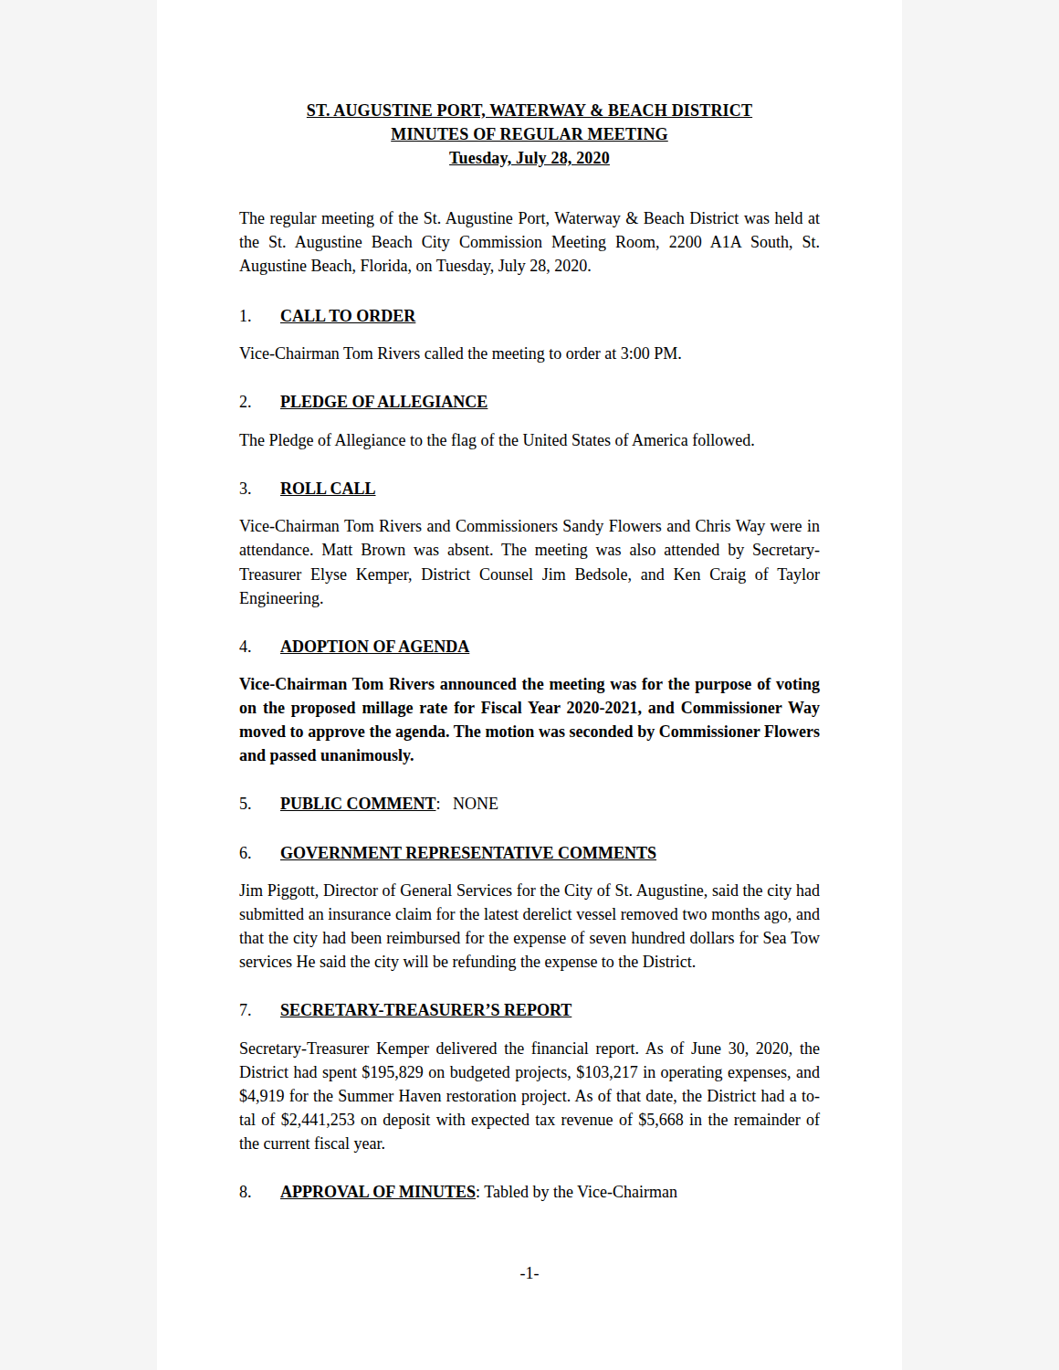ST. AUGUSTINE PORT, WATERWAY & BEACH DISTRICT
MINUTES OF REGULAR MEETING
Tuesday, July 28, 2020
The regular meeting of the St. Augustine Port, Waterway & Beach District was held at the St. Augustine Beach City Commission Meeting Room, 2200 A1A South, St. Augustine Beach, Florida, on Tuesday, July 28, 2020.
1. Call to Order
Vice-Chairman Tom Rivers called the meeting to order at 3:00 PM.
2. Pledge of Allegiance
The Pledge of Allegiance to the flag of the United States of America followed.
3. Roll Call
Vice-Chairman Tom Rivers and Commissioners Sandy Flowers and Chris Way were in attendance. Matt Brown was absent. The meeting was also attended by Secretary-Treasurer Elyse Kemper, District Counsel Jim Bedsole, and Ken Craig of Taylor Engineering.
4. Adoption of Agenda
Vice-Chairman Tom Rivers announced the meeting was for the purpose of voting on the proposed millage rate for Fiscal Year 2020-2021, and Commissioner Way moved to approve the agenda. The motion was seconded by Commissioner Flowers and passed unanimously.
5. Public Comment: NONE
6. Government Representative Comments
Jim Piggott, Director of General Services for the City of St. Augustine, said the city had submitted an insurance claim for the latest derelict vessel removed two months ago, and that the city had been reimbursed for the expense of seven hundred dollars for Sea Tow services He said the city will be refunding the expense to the District.
7. Secretary-Treasurer’s Report
Secretary-Treasurer Kemper delivered the financial report. As of June 30, 2020, the District had spent $195,829 on budgeted projects, $103,217 in operating expenses, and $4,919 for the Summer Haven restoration project. As of that date, the District had a total of $2,441,253 on deposit with expected tax revenue of $5,668 in the remainder of the current fiscal year.
8. Approval of Minutes: Tabled by the Vice-Chairman
-1-